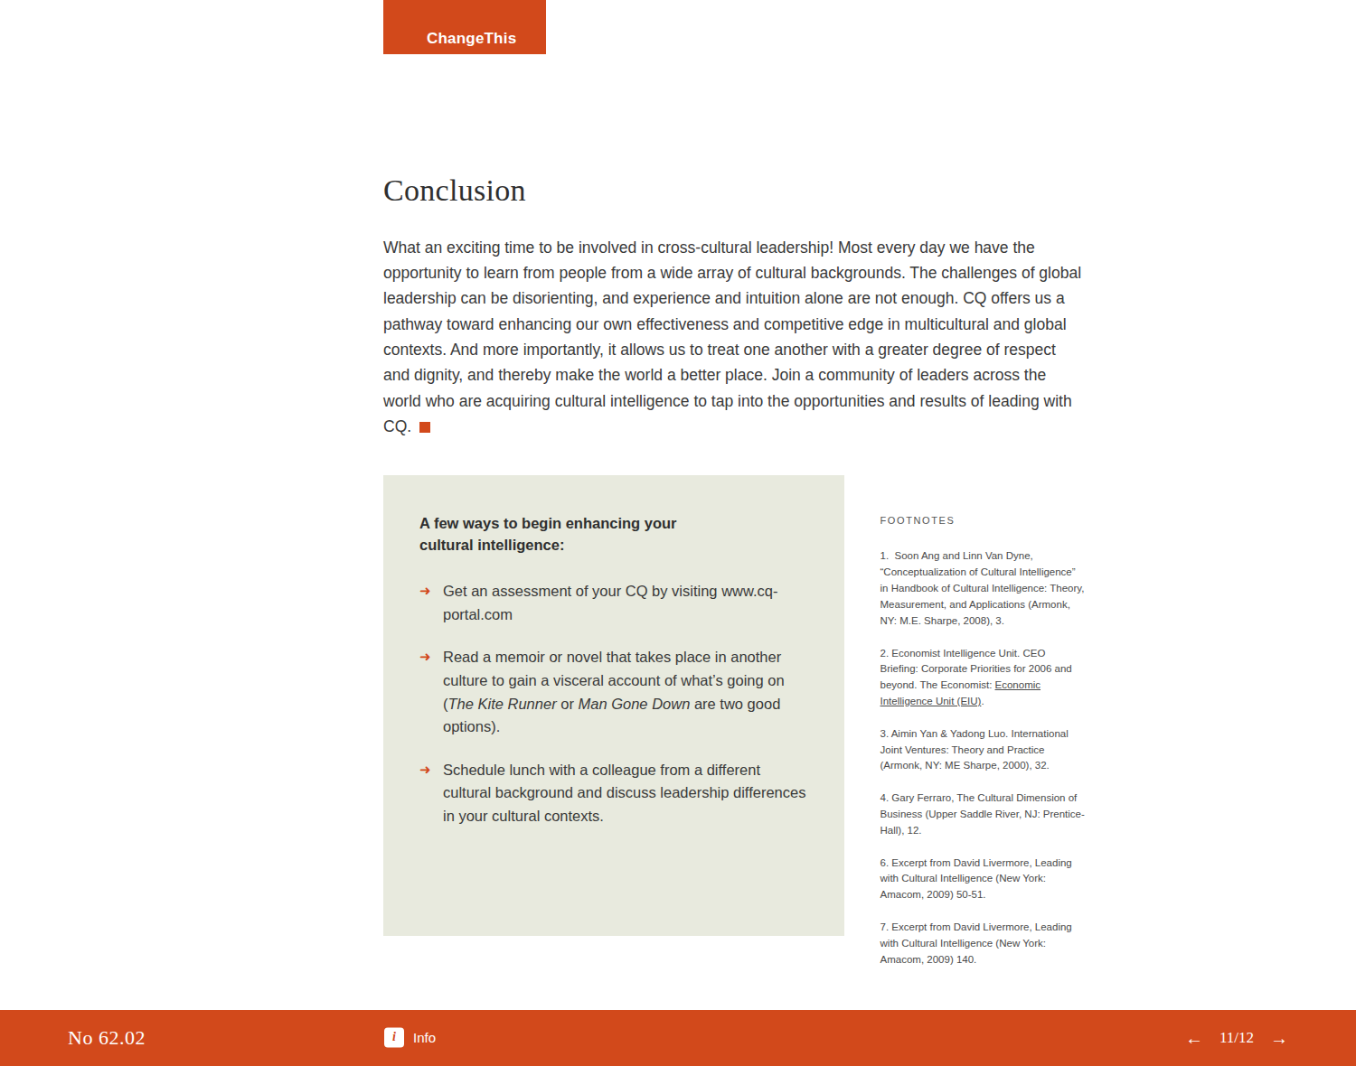ChangeThis
Conclusion
What an exciting time to be involved in cross-cultural leadership! Most every day we have the opportunity to learn from people from a wide array of cultural backgrounds. The challenges of global leadership can be disorienting, and experience and intuition alone are not enough. CQ offers us a pathway toward enhancing our own effectiveness and competitive edge in multicultural and global contexts. And more importantly, it allows us to treat one another with a greater degree of respect and dignity, and thereby make the world a better place. Join a community of leaders across the world who are acquiring cultural intelligence to tap into the opportunities and results of leading with CQ.
A few ways to begin enhancing your
cultural intelligence:
Get an assessment of your CQ by visiting www.cq-portal.com
Read a memoir or novel that takes place in another culture to gain a visceral account of what’s going on (The Kite Runner or Man Gone Down are two good options).
Schedule lunch with a colleague from a different cultural background and discuss leadership differences in your cultural contexts.
Footnotes
1. Soon Ang and Linn Van Dyne, “Conceptualization of Cultural Intelligence” in Handbook of Cultural Intelligence: Theory, Measurement, and Applications (Armonk, NY: M.E. Sharpe, 2008), 3.
2. Economist Intelligence Unit. CEO Briefing: Corporate Priorities for 2006 and beyond. The Economist: Economic Intelligence Unit (EIU).
3. Aimin Yan & Yadong Luo. International Joint Ventures: Theory and Practice (Armonk, NY: ME Sharpe, 2000), 32.
4. Gary Ferraro, The Cultural Dimension of Business (Upper Saddle River, NJ: Prentice-Hall), 12.
6. Excerpt from David Livermore, Leading with Cultural Intelligence (New York: Amacom, 2009) 50-51.
7. Excerpt from David Livermore, Leading with Cultural Intelligence (New York: Amacom, 2009) 140.
No 62.02
iInfo
← 11/12 →